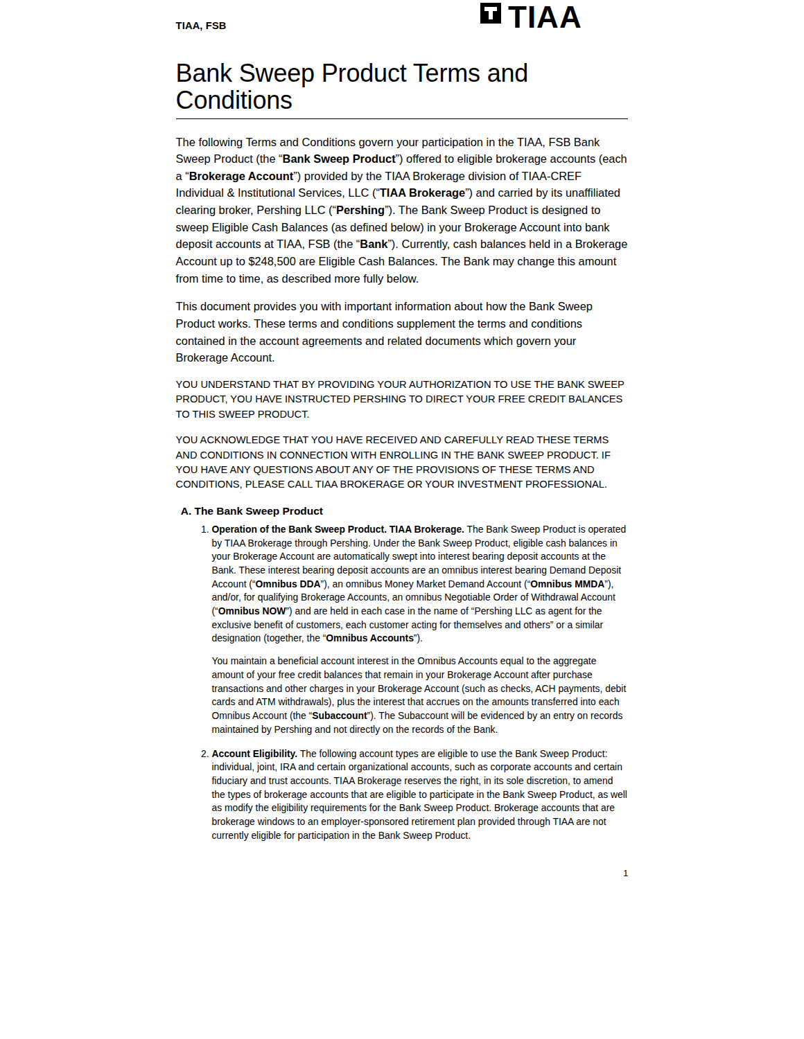TIAA, FSB
TIAA
Bank Sweep Product Terms and Conditions
The following Terms and Conditions govern your participation in the TIAA, FSB Bank Sweep Product (the “Bank Sweep Product”) offered to eligible brokerage accounts (each a “Brokerage Account”) provided by the TIAA Brokerage division of TIAA-CREF Individual & Institutional Services, LLC (“TIAA Brokerage”) and carried by its unaffiliated clearing broker, Pershing LLC (“Pershing”). The Bank Sweep Product is designed to sweep Eligible Cash Balances (as defined below) in your Brokerage Account into bank deposit accounts at TIAA, FSB (the “Bank”). Currently, cash balances held in a Brokerage Account up to $248,500 are Eligible Cash Balances. The Bank may change this amount from time to time, as described more fully below.
This document provides you with important information about how the Bank Sweep Product works. These terms and conditions supplement the terms and conditions contained in the account agreements and related documents which govern your Brokerage Account.
YOU UNDERSTAND THAT BY PROVIDING YOUR AUTHORIZATION TO USE THE BANK SWEEP PRODUCT, YOU HAVE INSTRUCTED PERSHING TO DIRECT YOUR FREE CREDIT BALANCES TO THIS SWEEP PRODUCT.
YOU ACKNOWLEDGE THAT YOU HAVE RECEIVED AND CAREFULLY READ THESE TERMS AND CONDITIONS IN CONNECTION WITH ENROLLING IN THE BANK SWEEP PRODUCT. IF YOU HAVE ANY QUESTIONS ABOUT ANY OF THE PROVISIONS OF THESE TERMS AND CONDITIONS, PLEASE CALL TIAA BROKERAGE OR YOUR INVESTMENT PROFESSIONAL.
The Bank Sweep Product
Operation of the Bank Sweep Product. TIAA Brokerage. The Bank Sweep Product is operated by TIAA Brokerage through Pershing. Under the Bank Sweep Product, eligible cash balances in your Brokerage Account are automatically swept into interest bearing deposit accounts at the Bank. These interest bearing deposit accounts are an omnibus interest bearing Demand Deposit Account (“Omnibus DDA”), an omnibus Money Market Demand Account (“Omnibus MMDA”), and/or, for qualifying Brokerage Accounts, an omnibus Negotiable Order of Withdrawal Account (“Omnibus NOW”) and are held in each case in the name of “Pershing LLC as agent for the exclusive benefit of customers, each customer acting for themselves and others” or a similar designation (together, the “Omnibus Accounts”).
You maintain a beneficial account interest in the Omnibus Accounts equal to the aggregate amount of your free credit balances that remain in your Brokerage Account after purchase transactions and other charges in your Brokerage Account (such as checks, ACH payments, debit cards and ATM withdrawals), plus the interest that accrues on the amounts transferred into each Omnibus Account (the “Subaccount”). The Subaccount will be evidenced by an entry on records maintained by Pershing and not directly on the records of the Bank.
Account Eligibility. The following account types are eligible to use the Bank Sweep Product: individual, joint, IRA and certain organizational accounts, such as corporate accounts and certain fiduciary and trust accounts. TIAA Brokerage reserves the right, in its sole discretion, to amend the types of brokerage accounts that are eligible to participate in the Bank Sweep Product, as well as modify the eligibility requirements for the Bank Sweep Product. Brokerage accounts that are brokerage windows to an employer-sponsored retirement plan provided through TIAA are not currently eligible for participation in the Bank Sweep Product.
1